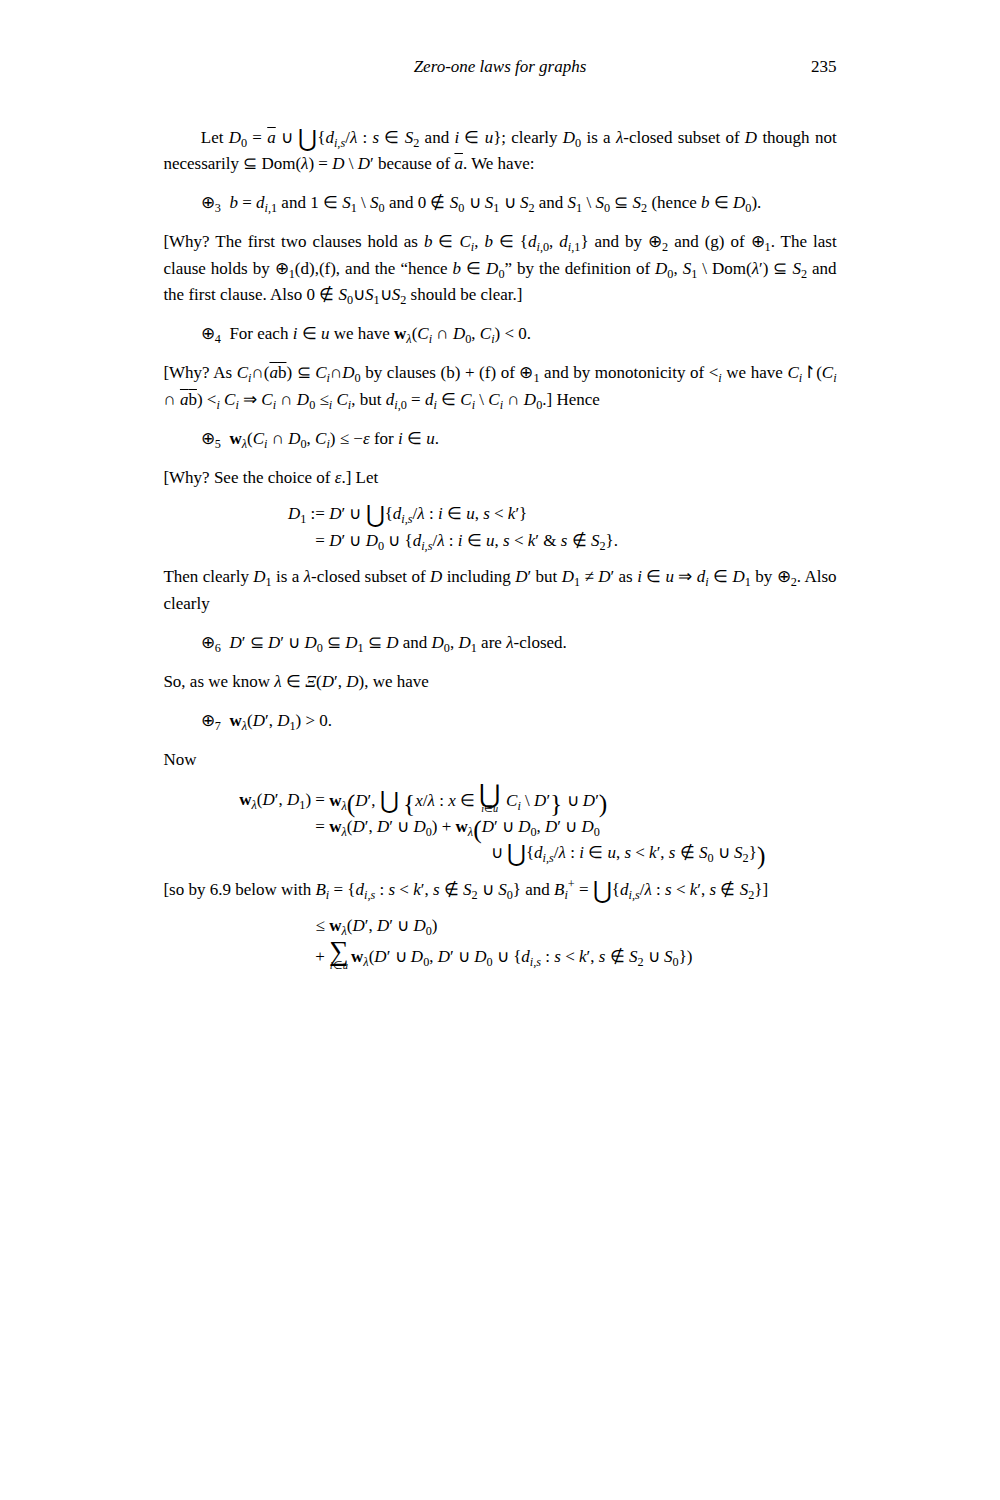Zero-one laws for graphs 235
Let D0 = a ∪ ⋃{di,s/λ : s ∈ S2 and i ∈ u}; clearly D0 is a λ-closed subset of D though not necessarily ⊆ Dom(λ) = D \ D′ because of a. We have:
⊕3 b = di,1 and 1 ∈ S1 \ S0 and 0 ∉ S0 ∪ S1 ∪ S2 and S1 \ S0 ⊆ S2 (hence b ∈ D0).
[Why? The first two clauses hold as b ∈ Ci, b ∈ {di,0, di,1} and by ⊕2 and (g) of ⊕1. The last clause holds by ⊕1(d),(f), and the “hence b ∈ D0” by the definition of D0, S1 \ Dom(λ′) ⊆ S2 and the first clause. Also 0 ∉ S0∪S1∪S2 should be clear.]
⊕4 For each i ∈ u we have wλ(Ci ∩ D0, Ci) < 0.
[Why? As Ci∩(ab) ⊆ Ci∩D0 by clauses (b) + (f) of ⊕1 and by monotonicity of <i we have Ci↾(Ci ∩ ab) <i Ci ⇒ Ci ∩ D0 ≤i Ci, but di,0 = di ∈ Ci \ Ci ∩ D0.] Hence
⊕5 wλ(Ci ∩ D0, Ci) ≤ −ε for i ∈ u.
[Why? See the choice of ε.] Let
D1 :=
D′ ∪ ⋃{di,s/λ : i ∈ u, s < k′}
=
D′ ∪ D0 ∪ {di,s/λ : i ∈ u, s < k′ & s ∉ S2}.
Then clearly D1 is a λ-closed subset of D including D′ but D1 ≠ D′ as i ∈ u ⇒ di ∈ D1 by ⊕2. Also clearly
⊕6 D′ ⊆ D′ ∪ D0 ⊆ D1 ⊆ D and D0, D1 are λ-closed.
So, as we know λ ∈ Ξ(D′, D), we have
⊕7 wλ(D′, D1) > 0.
Now
wλ(D′, D1) =
wλ(D′, ⋃ {x/λ : x ∈ ⋃i∈u Ci \ D′} ∪ D′)
=
wλ(D′, D′ ∪ D0) + wλ(D′ ∪ D0, D′ ∪ D0
∪ ⋃{di,s/λ : i ∈ u, s < k′, s ∉ S0 ∪ S2})
[so by 6.9 below with Bi = {di,s : s < k′, s ∉ S2 ∪ S0} and Bi+ = ⋃{di,s/λ : s < k′, s ∉ S2}]
≤
wλ(D′, D′ ∪ D0)
+
∑i∈u wλ(D′ ∪ D0, D′ ∪ D0 ∪ {di,s : s < k′, s ∉ S2 ∪ S0})